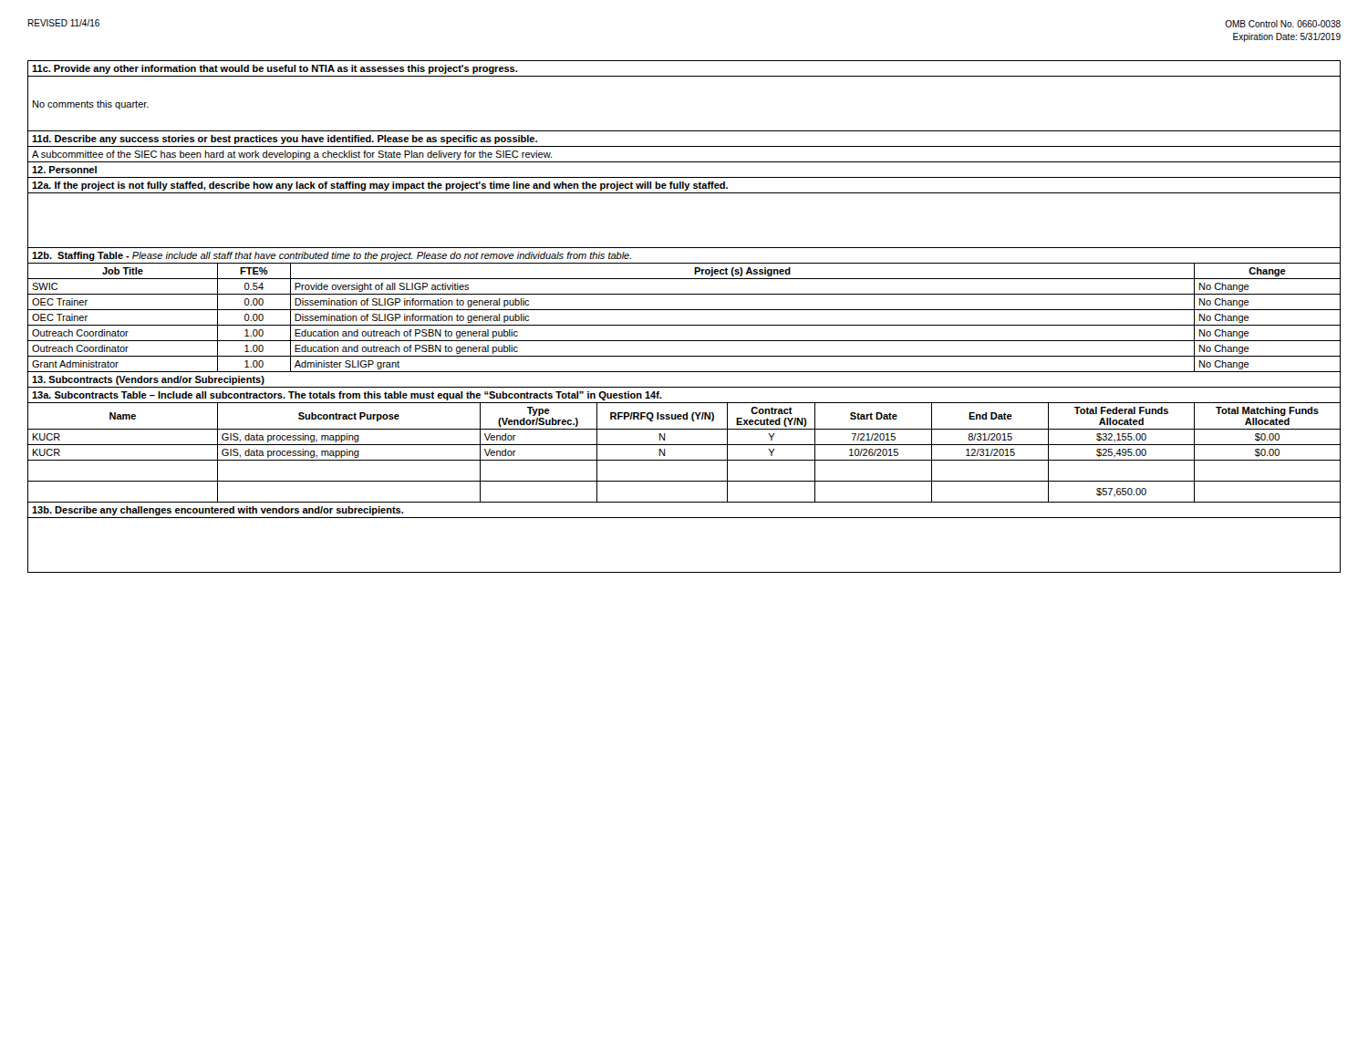REVISED 11/4/16
OMB Control No. 0660-0038
Expiration Date: 5/31/2019
| 11c. Provide any other information that would be useful to NTIA as it assesses this project's progress. |
| No comments this quarter. |
| 11d. Describe any success stories or best practices you have identified. Please be as specific as possible. |
| A subcommittee of the SIEC has been hard at work developing a checklist for State Plan delivery for the SIEC review. |
| 12. Personnel |
| 12a. If the project is not fully staffed, describe how any lack of staffing may impact the project's time line and when the project will be fully staffed. |
| 12b. Staffing Table - Please include all staff that have contributed time to the project. Please do not remove individuals from this table. |
| Job Title | FTE% | Project (s) Assigned | Change |
| SWIC | 0.54 | Provide oversight of all SLIGP activities | No Change |
| OEC Trainer | 0.00 | Dissemination of SLIGP information to general public | No Change |
| OEC Trainer | 0.00 | Dissemination of SLIGP information to general public | No Change |
| Outreach Coordinator | 1.00 | Education and outreach of PSBN to general public | No Change |
| Outreach Coordinator | 1.00 | Education and outreach of PSBN to general public | No Change |
| Grant Administrator | 1.00 | Administer SLIGP grant | No Change |
| 13. Subcontracts (Vendors and/or Subrecipients) |
| 13a. Subcontracts Table – Include all subcontractors. The totals from this table must equal the “Subcontracts Total” in Question 14f. |
| Name | Subcontract Purpose | Type (Vendor/Subrec.) | RFP/RFQ Issued (Y/N) | Contract Executed (Y/N) | Start Date | End Date | Total Federal Funds Allocated | Total Matching Funds Allocated |
| KUCR | GIS, data processing, mapping | Vendor | N | Y | 7/21/2015 | 8/31/2015 | $32,155.00 | $0.00 |
| KUCR | GIS, data processing, mapping | Vendor | N | Y | 10/26/2015 | 12/31/2015 | $25,495.00 | $0.00 |
| | | | | | | | $57,650.00 | |
| 13b. Describe any challenges encountered with vendors and/or subrecipients. |